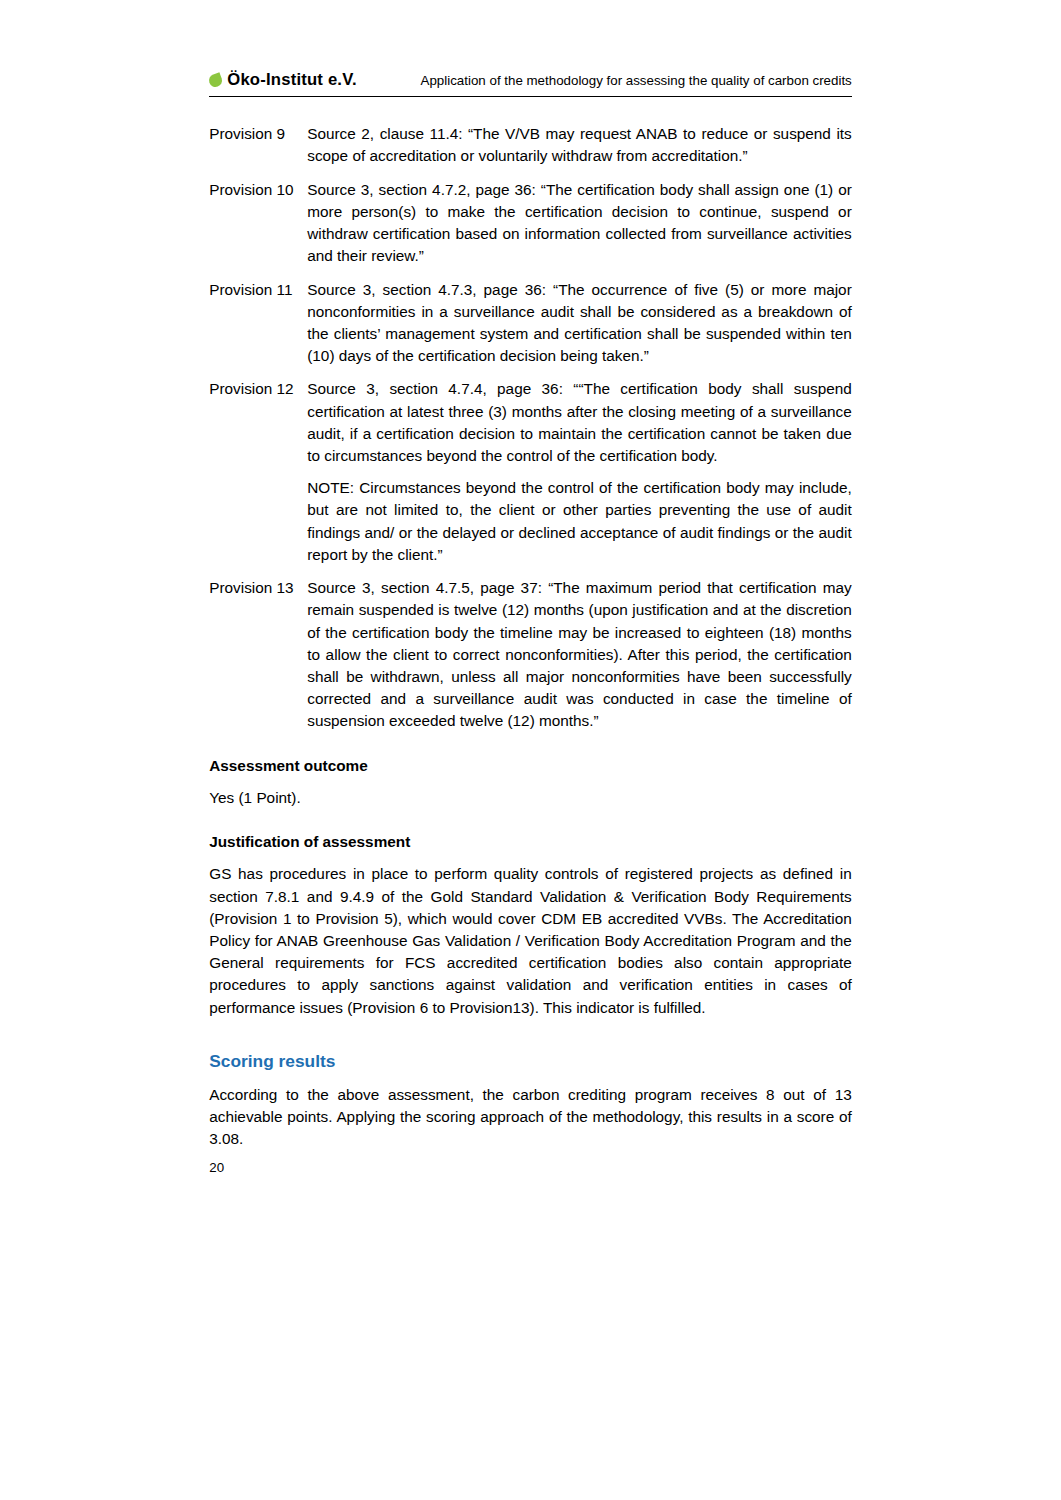Öko-Institut e.V.
Application of the methodology for assessing the quality of carbon credits
Provision 9
Source 2, clause 11.4: “The V/VB may request ANAB to reduce or suspend its scope of accreditation or voluntarily withdraw from accreditation.”
Provision 10
Source 3, section 4.7.2, page 36: “The certification body shall assign one (1) or more person(s) to make the certification decision to continue, suspend or withdraw certification based on information collected from surveillance activities and their review.”
Provision 11
Source 3, section 4.7.3, page 36: “The occurrence of five (5) or more major nonconformities in a surveillance audit shall be considered as a breakdown of the clients’ management system and certification shall be suspended within ten (10) days of the certification decision being taken.”
Provision 12
Source 3, section 4.7.4, page 36: ““The certification body shall suspend certification at latest three (3) months after the closing meeting of a surveillance audit, if a certification decision to maintain the certification cannot be taken due to circumstances beyond the control of the certification body.
NOTE: Circumstances beyond the control of the certification body may include, but are not limited to, the client or other parties preventing the use of audit findings and/ or the delayed or declined acceptance of audit findings or the audit report by the client.”
Provision 13
Source 3, section 4.7.5, page 37: “The maximum period that certification may remain suspended is twelve (12) months (upon justification and at the discretion of the certification body the timeline may be increased to eighteen (18) months to allow the client to correct nonconformities). After this period, the certification shall be withdrawn, unless all major nonconformities have been successfully corrected and a surveillance audit was conducted in case the timeline of suspension exceeded twelve (12) months.”
Assessment outcome
Yes (1 Point).
Justification of assessment
GS has procedures in place to perform quality controls of registered projects as defined in section 7.8.1 and 9.4.9 of the Gold Standard Validation & Verification Body Requirements (Provision 1 to Provision 5), which would cover CDM EB accredited VVBs. The Accreditation Policy for ANAB Greenhouse Gas Validation / Verification Body Accreditation Program and the General requirements for FCS accredited certification bodies also contain appropriate procedures to apply sanctions against validation and verification entities in cases of performance issues (Provision 6 to Provision13). This indicator is fulfilled.
Scoring results
According to the above assessment, the carbon crediting program receives 8 out of 13 achievable points. Applying the scoring approach of the methodology, this results in a score of 3.08.
20